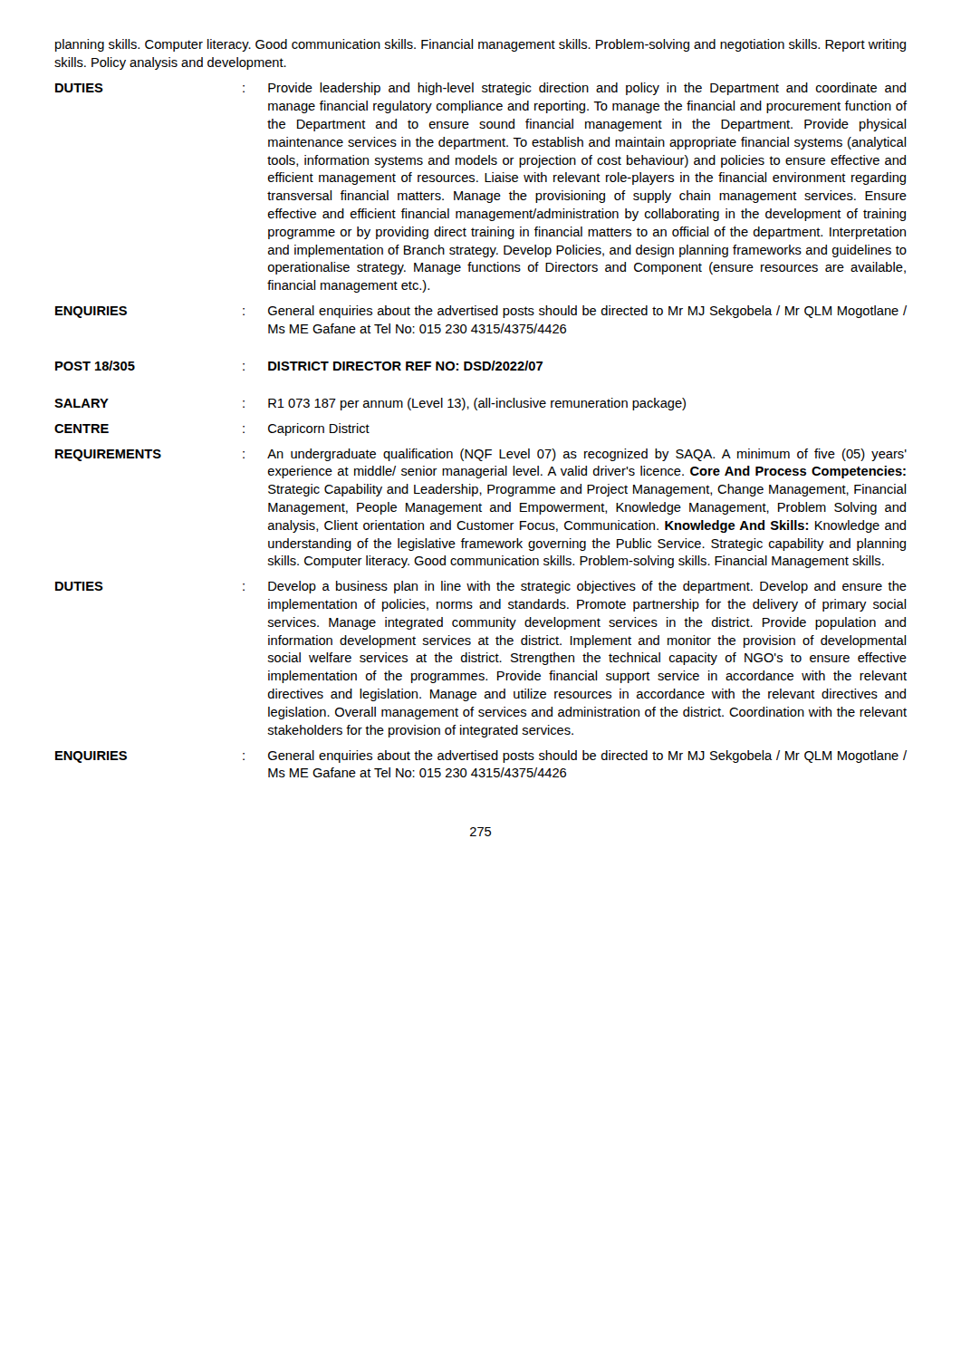planning skills. Computer literacy. Good communication skills. Financial management skills. Problem-solving and negotiation skills. Report writing skills. Policy analysis and development.
| Duties | : | Provide leadership and high-level strategic direction and policy in the Department and coordinate and manage financial regulatory compliance and reporting. To manage the financial and procurement function of the Department and to ensure sound financial management in the Department. Provide physical maintenance services in the department. To establish and maintain appropriate financial systems (analytical tools, information systems and models or projection of cost behaviour) and policies to ensure effective and efficient management of resources. Liaise with relevant role-players in the financial environment regarding transversal financial matters. Manage the provisioning of supply chain management services. Ensure effective and efficient financial management/administration by collaborating in the development of training programme or by providing direct training in financial matters to an official of the department. Interpretation and implementation of Branch strategy. Develop Policies, and design planning frameworks and guidelines to operationalise strategy. Manage functions of Directors and Component (ensure resources are available, financial management etc.). |
| Enquiries | : | General enquiries about the advertised posts should be directed to Mr MJ Sekgobela / Mr QLM Mogotlane / Ms ME Gafane at Tel No: 015 230 4315/4375/4426 |
| Post 18/305 | : | District Director Ref No: DSD/2022/07 |
| Salary | : | R1 073 187 per annum (Level 13), (all-inclusive remuneration package) |
| Centre | : | Capricorn District |
| Requirements | : | An undergraduate qualification (NQF Level 07) as recognized by SAQA. A minimum of five (05) years' experience at middle/ senior managerial level. A valid driver's licence. Core And Process Competencies: Strategic Capability and Leadership, Programme and Project Management, Change Management, Financial Management, People Management and Empowerment, Knowledge Management, Problem Solving and analysis, Client orientation and Customer Focus, Communication. Knowledge And Skills: Knowledge and understanding of the legislative framework governing the Public Service. Strategic capability and planning skills. Computer literacy. Good communication skills. Problem-solving skills. Financial Management skills. |
| Duties | : | Develop a business plan in line with the strategic objectives of the department. Develop and ensure the implementation of policies, norms and standards. Promote partnership for the delivery of primary social services. Manage integrated community development services in the district. Provide population and information development services at the district. Implement and monitor the provision of developmental social welfare services at the district. Strengthen the technical capacity of NGO's to ensure effective implementation of the programmes. Provide financial support service in accordance with the relevant directives and legislation. Manage and utilize resources in accordance with the relevant directives and legislation. Overall management of services and administration of the district. Coordination with the relevant stakeholders for the provision of integrated services. |
| Enquiries | : | General enquiries about the advertised posts should be directed to Mr MJ Sekgobela / Mr QLM Mogotlane / Ms ME Gafane at Tel No: 015 230 4315/4375/4426 |
275